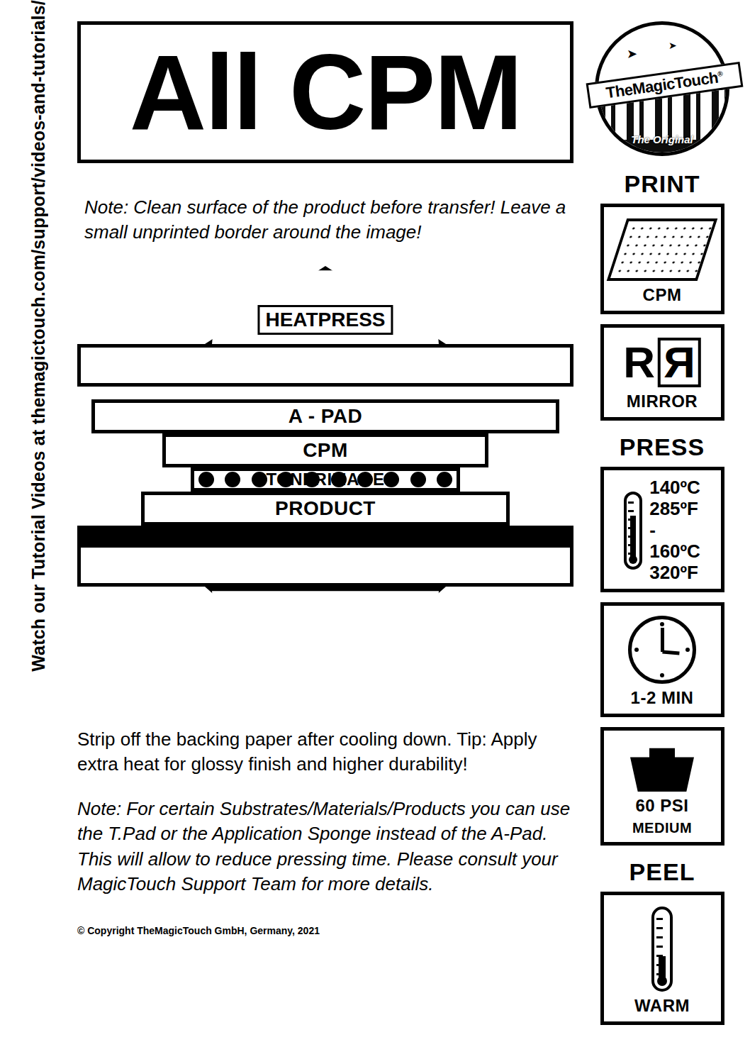Watch our Tutorial Videos at themagictouch.com/support/videos-and-tutorials/
All CPM
Note: Clean surface of the product before transfer! Leave a small unprinted border around the image!
HEATPRESS
A - PAD
CPM
TONERIMAGE
PRODUCT
Strip off the backing paper after cooling down. Tip: Apply extra heat for glossy finish and higher durability!
Note: For certain Substrates/Materials/Products you can use the T.Pad or the Application Sponge instead of the A-Pad. This will allow to reduce pressing time. Please consult your MagicTouch Support Team for more details.
© Copyright TheMagicTouch GmbH, Germany, 2021
➤
➤
TheMagicTouch®
The Original
PRINT
CPM
RR
MIRROR
PRESS
140ºC
285ºF
-
160ºC
320ºF
1-2 MIN
60 PSI
MEDIUM
PEEL
WARM